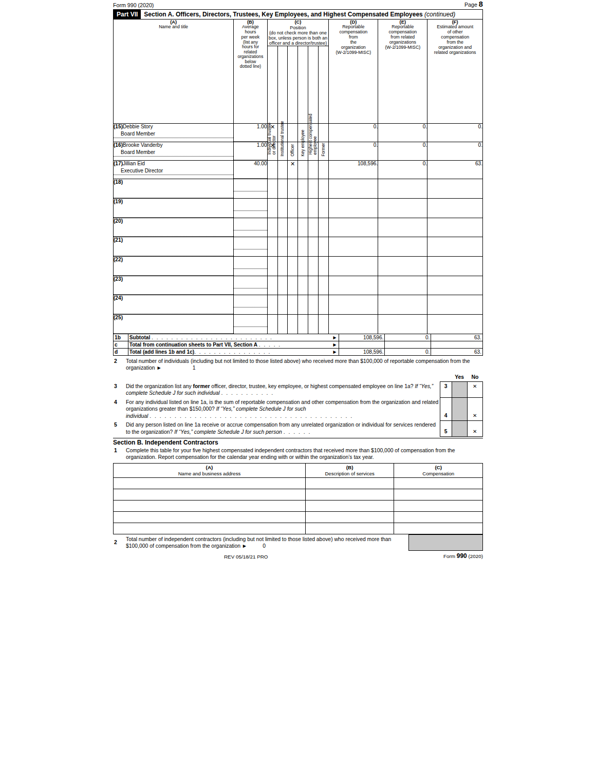Form 990 (2020)
Page 8
Part VII
Section A. Officers, Directors, Trustees, Key Employees, and Highest Compensated Employees (continued)
| (A) Name and title | (B) Average hours per week (list any hours for related organizations below dotted line) | (C) Position (do not check more than one box, unless person is both an officer and a director/trustee) | (D) Reportable compensation from the organization (W-2/1099-MISC) | (E) Reportable compensation from related organizations (W-2/1099-MISC) | (F) Estimated amount of other compensation from the organization and related organizations |
| Individual trustee or director | Institutional trustee | Officer | Key employee | Highest compensated employee | Former |
| (15) Debbie Story Board Member | 1.00 | ✕ | | | | | | 0. | 0. | 0. |
| (16) Brooke Vanderby Board Member | 1.00 | ✕ | | | | | | 0. | 0. | 0. |
| (17) Jillian Eid Executive Director | 40.00 | | | ✕ | | | | 108,596. | 0. | 63. |
| (18) | | | | | | | | | | |
| (19) | | | | | | | | | | |
| (20) | | | | | | | | | | |
| (21) | | | | | | | | | | |
| (22) | | | | | | | | | | |
| (23) | | | | | | | | | | |
| (24) | | | | | | | | | | |
| (25) | | | | | | | | | | |
| 1b | Subtotal . . . . . . . . . . . . . . . . . . . . . . . . . ► | 108,596. | 0. | 63. |
| c | Total from continuation sheets to Part VII, Section A . . . . . ► | | | |
| d | Total (add lines 1b and 1c) . . . . . . . . . . . . . . . . ► | 108,596. | 0. | 63. |
| 2 | Total number of individuals (including but not limited to those listed above) who received more than $100,000 of reportable compensation from the organization ► 1 |
| | | | Yes | No |
| 3 | Did the organization list any former officer, director, trustee, key employee, or highest compensated employee on line 1a? If “Yes,” complete Schedule J for such individual . . . . . . . . . . . | 3 | | ✕ |
| 4 | For any individual listed on line 1a, is the sum of reportable compensation and other compensation from the organization and related organizations greater than $150,000? If “Yes,” complete Schedule J for such individual . . . . . . . . . . . . . . . . . . . . . . . . . . . . . . . . . . . . . . . . . | 4 | | ✕ |
| 5 | Did any person listed on line 1a receive or accrue compensation from any unrelated organization or individual for services rendered to the organization? If “Yes,” complete Schedule J for such person . . . . . . | 5 | | ✕ |
Section B. Independent Contractors
| 1 | Complete this table for your five highest compensated independent contractors that received more than $100,000 of compensation from the organization. Report compensation for the calendar year ending with or within the organization’s tax year. |
| (A) Name and business address | (B) Description of services | (C) Compensation |
| --- | --- | --- |
| 2 | Total number of independent contractors (including but not limited to those listed above) who received more than $100,000 of compensation from the organization ► 0 | |
REV 05/18/21 PRO
Form 990 (2020)